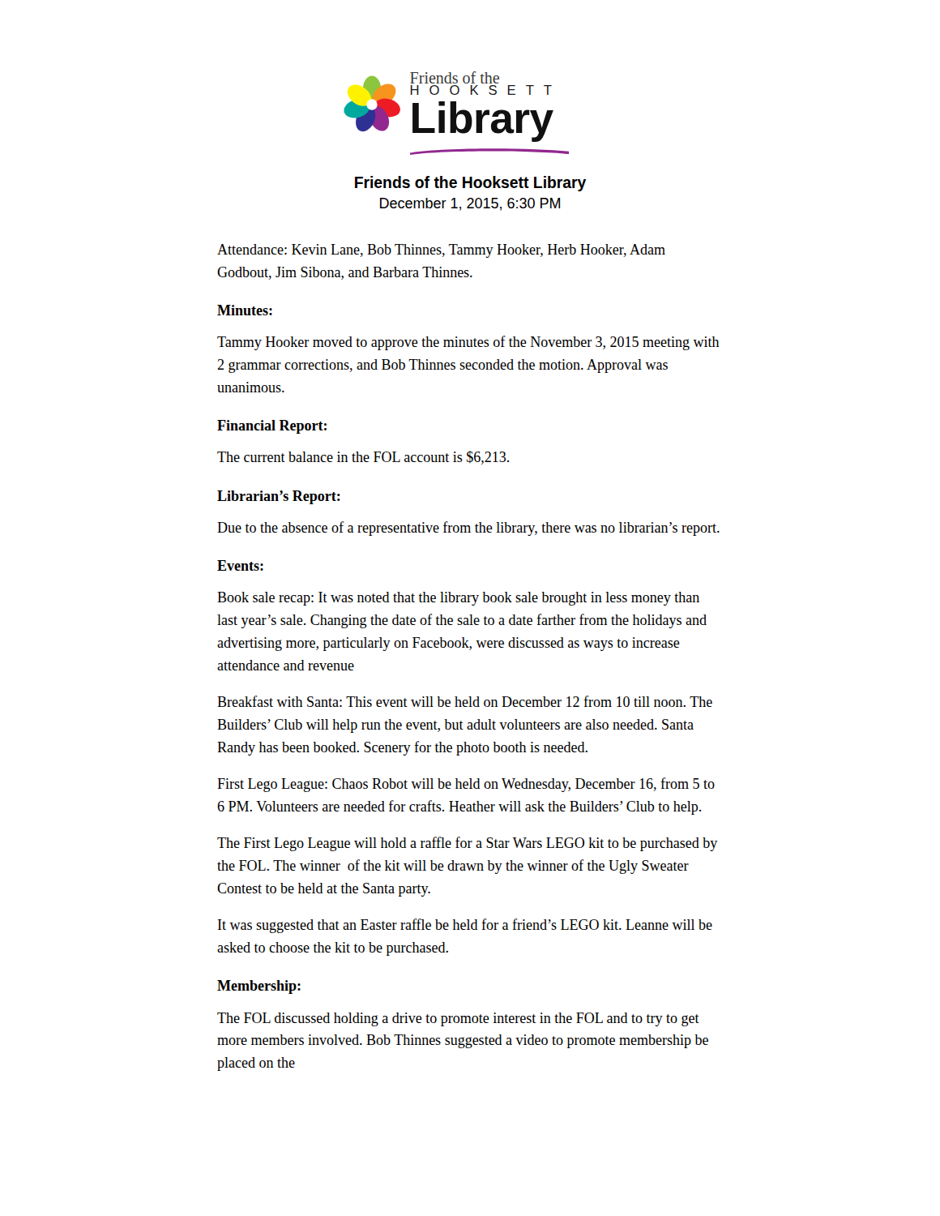Friends of the
H O O K S E T T
Library
Friends of the Hooksett Library
December 1, 2015, 6:30 PM
Attendance: Kevin Lane, Bob Thinnes, Tammy Hooker, Herb Hooker, Adam Godbout, Jim Sibona, and Barbara Thinnes.
Minutes:
Tammy Hooker moved to approve the minutes of the November 3, 2015 meeting with 2 grammar corrections, and Bob Thinnes seconded the motion. Approval was unanimous.
Financial Report:
The current balance in the FOL account is $6,213.
Librarian’s Report:
Due to the absence of a representative from the library, there was no librarian’s report.
Events:
Book sale recap: It was noted that the library book sale brought in less money than last year’s sale. Changing the date of the sale to a date farther from the holidays and advertising more, particularly on Facebook, were discussed as ways to increase attendance and revenue
Breakfast with Santa: This event will be held on December 12 from 10 till noon. The Builders’ Club will help run the event, but adult volunteers are also needed. Santa Randy has been booked. Scenery for the photo booth is needed.
First Lego League: Chaos Robot will be held on Wednesday, December 16, from 5 to 6 PM. Volunteers are needed for crafts. Heather will ask the Builders’ Club to help.
The First Lego League will hold a raffle for a Star Wars LEGO kit to be purchased by the FOL. The winner of the kit will be drawn by the winner of the Ugly Sweater Contest to be held at the Santa party.
It was suggested that an Easter raffle be held for a friend’s LEGO kit. Leanne will be asked to choose the kit to be purchased.
Membership:
The FOL discussed holding a drive to promote interest in the FOL and to try to get more members involved. Bob Thinnes suggested a video to promote membership be placed on the